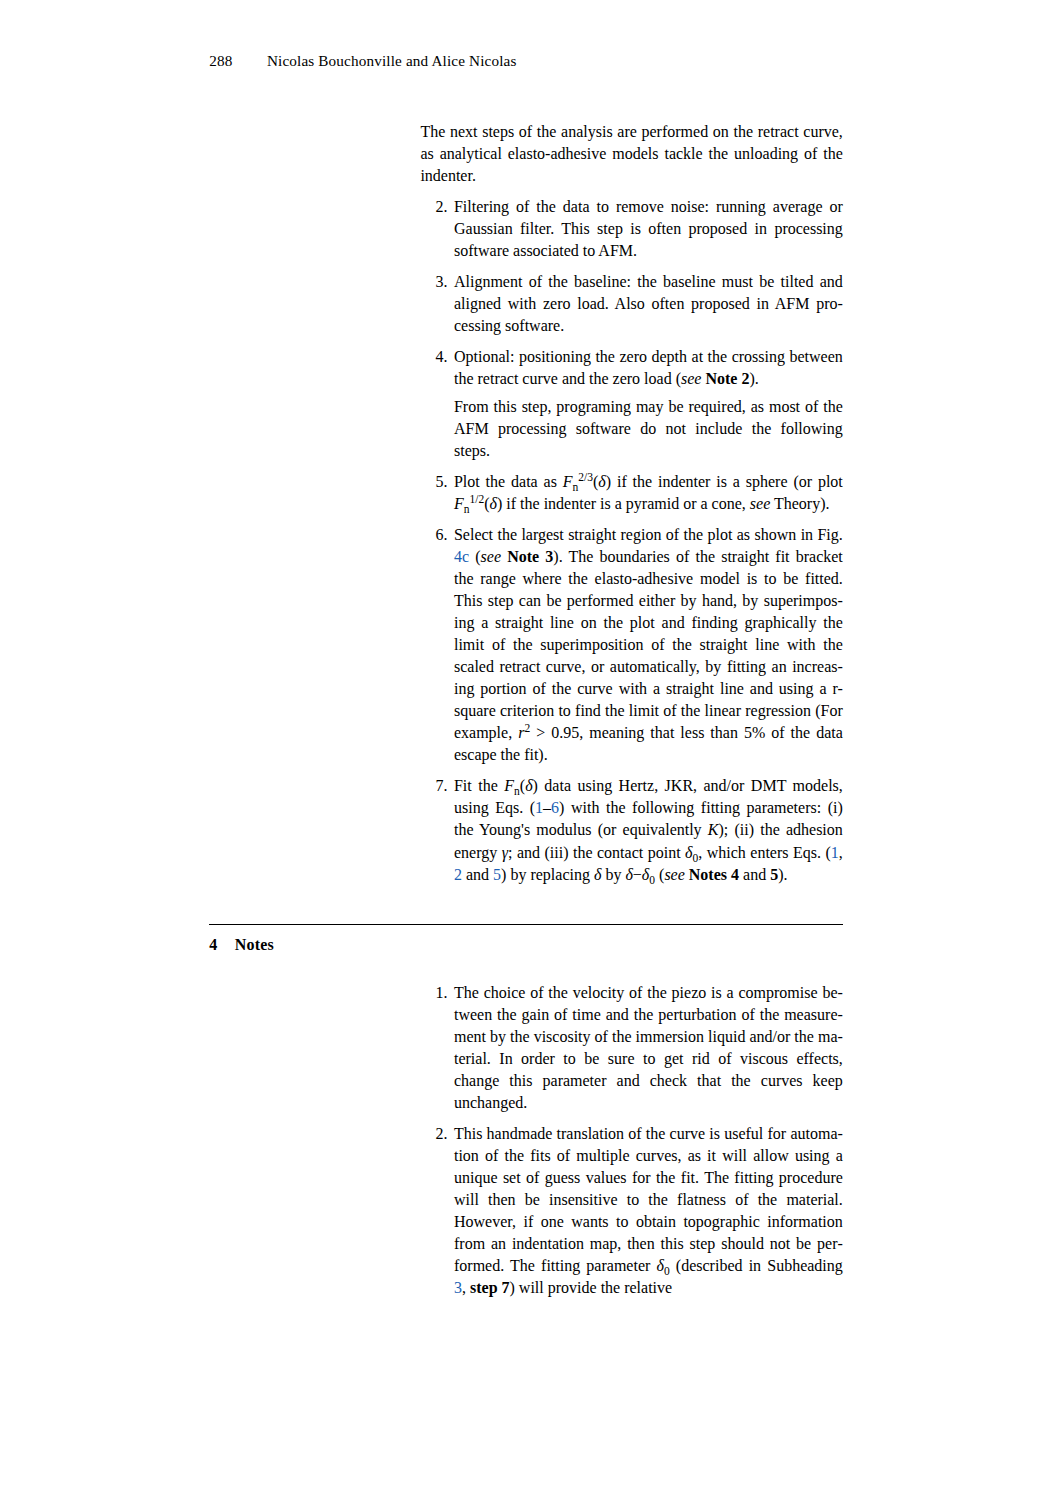288 Nicolas Bouchonville and Alice Nicolas
The next steps of the analysis are performed on the retract curve, as analytical elasto-adhesive models tackle the unloading of the indenter.
2 Filtering of the data to remove noise: running average or Gaussian filter. This step is often proposed in processing software associated to AFM.
3 Alignment of the baseline: the baseline must be tilted and aligned with zero load. Also often proposed in AFM processing software.
4 Optional: positioning the zero depth at the crossing between the retract curve and the zero load (see Note 2).
From this step, programing may be required, as most of the AFM processing software do not include the following steps.
5 Plot the data as Fn2/3(δ) if the indenter is a sphere (or plot Fn1/2(δ) if the indenter is a pyramid or a cone, see Theory).
6 Select the largest straight region of the plot as shown in Fig. 4c (see Note 3). The boundaries of the straight fit bracket the range where the elasto-adhesive model is to be fitted. This step can be performed either by hand, by superimposing a straight line on the plot and finding graphically the limit of the superimposition of the straight line with the scaled retract curve, or automatically, by fitting an increasing portion of the curve with a straight line and using a r-square criterion to find the limit of the linear regression (For example, r2 > 0.95, meaning that less than 5% of the data escape the fit).
7 Fit the Fn(δ) data using Hertz, JKR, and/or DMT models, using Eqs. (1–6) with the following fitting parameters: (i) the Young's modulus (or equivalently K); (ii) the adhesion energy γ; and (iii) the contact point δ0, which enters Eqs. (1, 2 and 5) by replacing δ by δ−δ0 (see Notes 4 and 5).
4 Notes
1 The choice of the velocity of the piezo is a compromise between the gain of time and the perturbation of the measurement by the viscosity of the immersion liquid and/or the material. In order to be sure to get rid of viscous effects, change this parameter and check that the curves keep unchanged.
2 This handmade translation of the curve is useful for automation of the fits of multiple curves, as it will allow using a unique set of guess values for the fit. The fitting procedure will then be insensitive to the flatness of the material. However, if one wants to obtain topographic information from an indentation map, then this step should not be performed. The fitting parameter δ0 (described in Subheading 3, step 7) will provide the relative